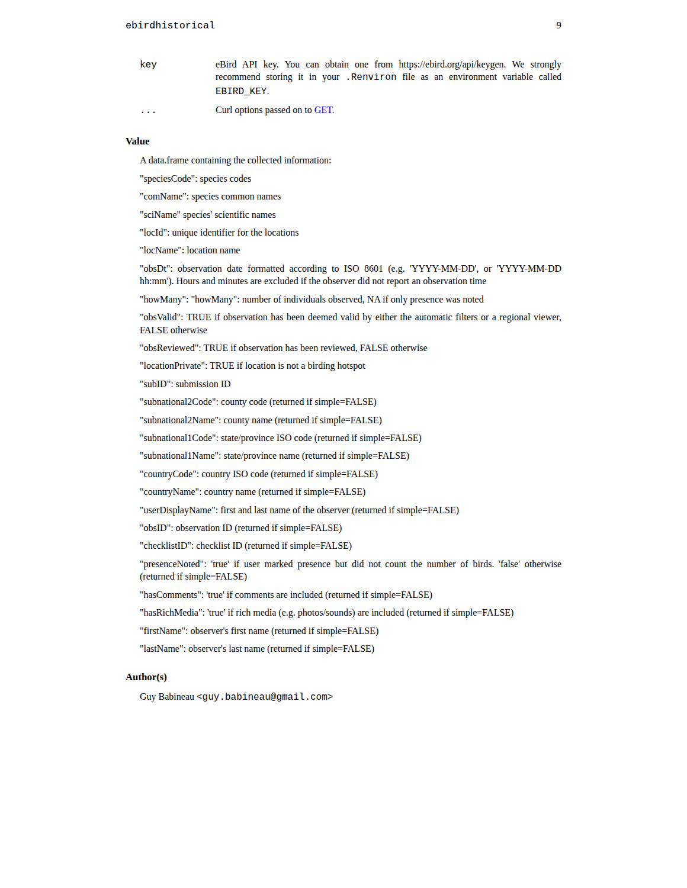ebirdhistorical 9
key
eBird API key. You can obtain one from https://ebird.org/api/keygen. We strongly recommend storing it in your .Renviron file as an environment variable called EBIRD_KEY.
...
Curl options passed on to GET.
Value
A data.frame containing the collected information:
"speciesCode": species codes
"comName": species common names
"sciName" species' scientific names
"locId": unique identifier for the locations
"locName": location name
"obsDt": observation date formatted according to ISO 8601 (e.g. 'YYYY-MM-DD', or 'YYYY-MM-DD hh:mm'). Hours and minutes are excluded if the observer did not report an observation time
"howMany": "howMany": number of individuals observed, NA if only presence was noted
"obsValid": TRUE if observation has been deemed valid by either the automatic filters or a regional viewer, FALSE otherwise
"obsReviewed": TRUE if observation has been reviewed, FALSE otherwise
"locationPrivate": TRUE if location is not a birding hotspot
"subID": submission ID
"subnational2Code": county code (returned if simple=FALSE)
"subnational2Name": county name (returned if simple=FALSE)
"subnational1Code": state/province ISO code (returned if simple=FALSE)
"subnational1Name": state/province name (returned if simple=FALSE)
"countryCode": country ISO code (returned if simple=FALSE)
"countryName": country name (returned if simple=FALSE)
"userDisplayName": first and last name of the observer (returned if simple=FALSE)
"obsID": observation ID (returned if simple=FALSE)
"checklistID": checklist ID (returned if simple=FALSE)
"presenceNoted": 'true' if user marked presence but did not count the number of birds. 'false' otherwise (returned if simple=FALSE)
"hasComments": 'true' if comments are included (returned if simple=FALSE)
"hasRichMedia": 'true' if rich media (e.g. photos/sounds) are included (returned if simple=FALSE)
"firstName": observer's first name (returned if simple=FALSE)
"lastName": observer's last name (returned if simple=FALSE)
Author(s)
Guy Babineau <guy.babineau@gmail.com>